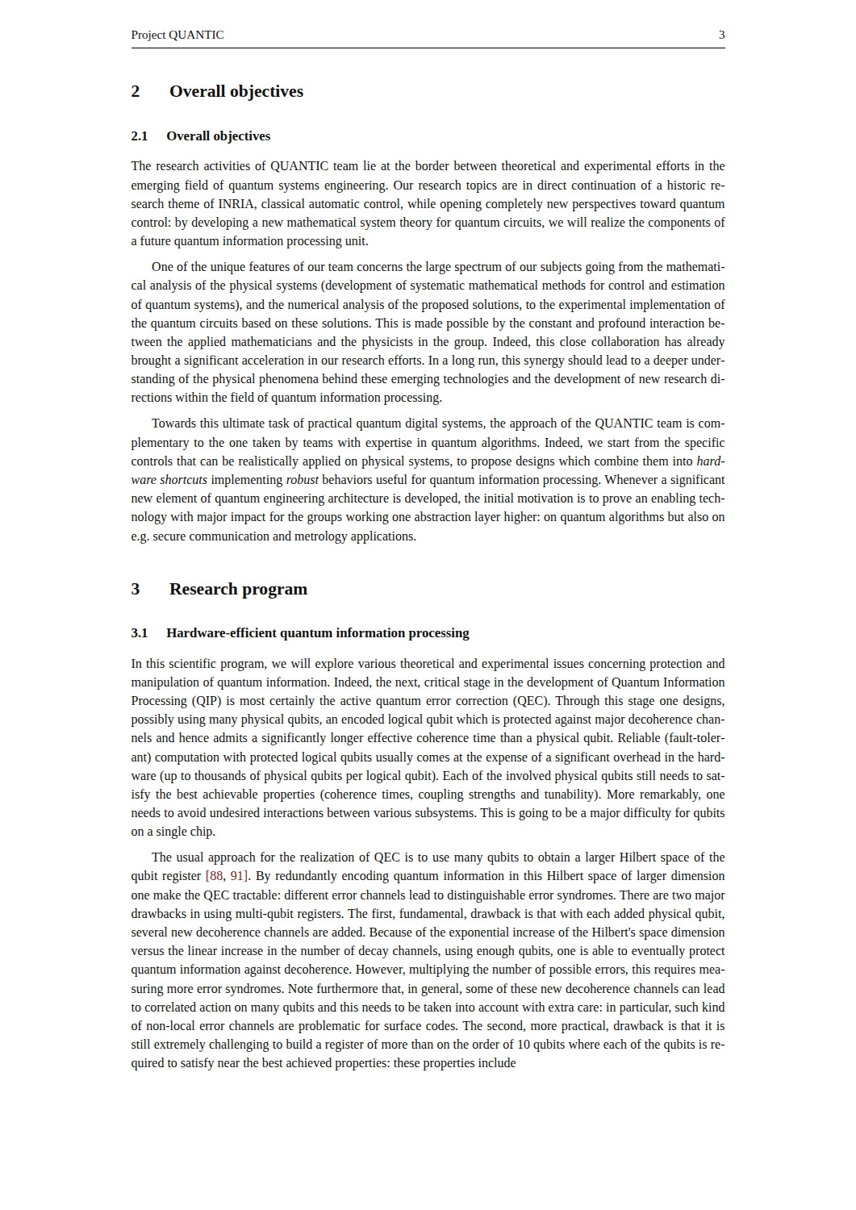Project QUANTIC 3
2 Overall objectives
2.1 Overall objectives
The research activities of QUANTIC team lie at the border between theoretical and experimental efforts in the emerging field of quantum systems engineering. Our research topics are in direct continuation of a historic research theme of INRIA, classical automatic control, while opening completely new perspectives toward quantum control: by developing a new mathematical system theory for quantum circuits, we will realize the components of a future quantum information processing unit.
One of the unique features of our team concerns the large spectrum of our subjects going from the mathematical analysis of the physical systems (development of systematic mathematical methods for control and estimation of quantum systems), and the numerical analysis of the proposed solutions, to the experimental implementation of the quantum circuits based on these solutions. This is made possible by the constant and profound interaction between the applied mathematicians and the physicists in the group. Indeed, this close collaboration has already brought a significant acceleration in our research efforts. In a long run, this synergy should lead to a deeper understanding of the physical phenomena behind these emerging technologies and the development of new research directions within the field of quantum information processing.
Towards this ultimate task of practical quantum digital systems, the approach of the QUANTIC team is complementary to the one taken by teams with expertise in quantum algorithms. Indeed, we start from the specific controls that can be realistically applied on physical systems, to propose designs which combine them into hardware shortcuts implementing robust behaviors useful for quantum information processing. Whenever a significant new element of quantum engineering architecture is developed, the initial motivation is to prove an enabling technology with major impact for the groups working one abstraction layer higher: on quantum algorithms but also on e.g. secure communication and metrology applications.
3 Research program
3.1 Hardware-efficient quantum information processing
In this scientific program, we will explore various theoretical and experimental issues concerning protection and manipulation of quantum information. Indeed, the next, critical stage in the development of Quantum Information Processing (QIP) is most certainly the active quantum error correction (QEC). Through this stage one designs, possibly using many physical qubits, an encoded logical qubit which is protected against major decoherence channels and hence admits a significantly longer effective coherence time than a physical qubit. Reliable (fault-tolerant) computation with protected logical qubits usually comes at the expense of a significant overhead in the hardware (up to thousands of physical qubits per logical qubit). Each of the involved physical qubits still needs to satisfy the best achievable properties (coherence times, coupling strengths and tunability). More remarkably, one needs to avoid undesired interactions between various subsystems. This is going to be a major difficulty for qubits on a single chip.
The usual approach for the realization of QEC is to use many qubits to obtain a larger Hilbert space of the qubit register [88, 91]. By redundantly encoding quantum information in this Hilbert space of larger dimension one make the QEC tractable: different error channels lead to distinguishable error syndromes. There are two major drawbacks in using multi-qubit registers. The first, fundamental, drawback is that with each added physical qubit, several new decoherence channels are added. Because of the exponential increase of the Hilbert's space dimension versus the linear increase in the number of decay channels, using enough qubits, one is able to eventually protect quantum information against decoherence. However, multiplying the number of possible errors, this requires measuring more error syndromes. Note furthermore that, in general, some of these new decoherence channels can lead to correlated action on many qubits and this needs to be taken into account with extra care: in particular, such kind of non-local error channels are problematic for surface codes. The second, more practical, drawback is that it is still extremely challenging to build a register of more than on the order of 10 qubits where each of the qubits is required to satisfy near the best achieved properties: these properties include